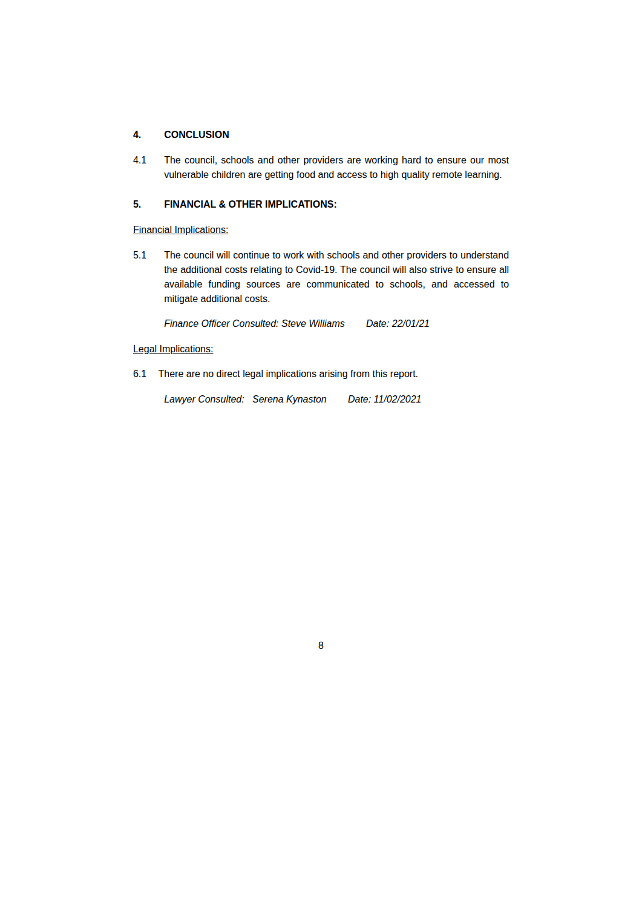4.
CONCLUSION
4.1
The council, schools and other providers are working hard to ensure our most vulnerable children are getting food and access to high quality remote learning.
5.
FINANCIAL & OTHER IMPLICATIONS:
Financial Implications:
5.1
The council will continue to work with schools and other providers to understand the additional costs relating to Covid-19. The council will also strive to ensure all available funding sources are communicated to schools, and accessed to mitigate additional costs.
Finance Officer Consulted: Steve Williams
Date: 22/01/21
Legal Implications:
6.1
There are no direct legal implications arising from this report.
Lawyer Consulted: Serena Kynaston
Date: 11/02/2021
8